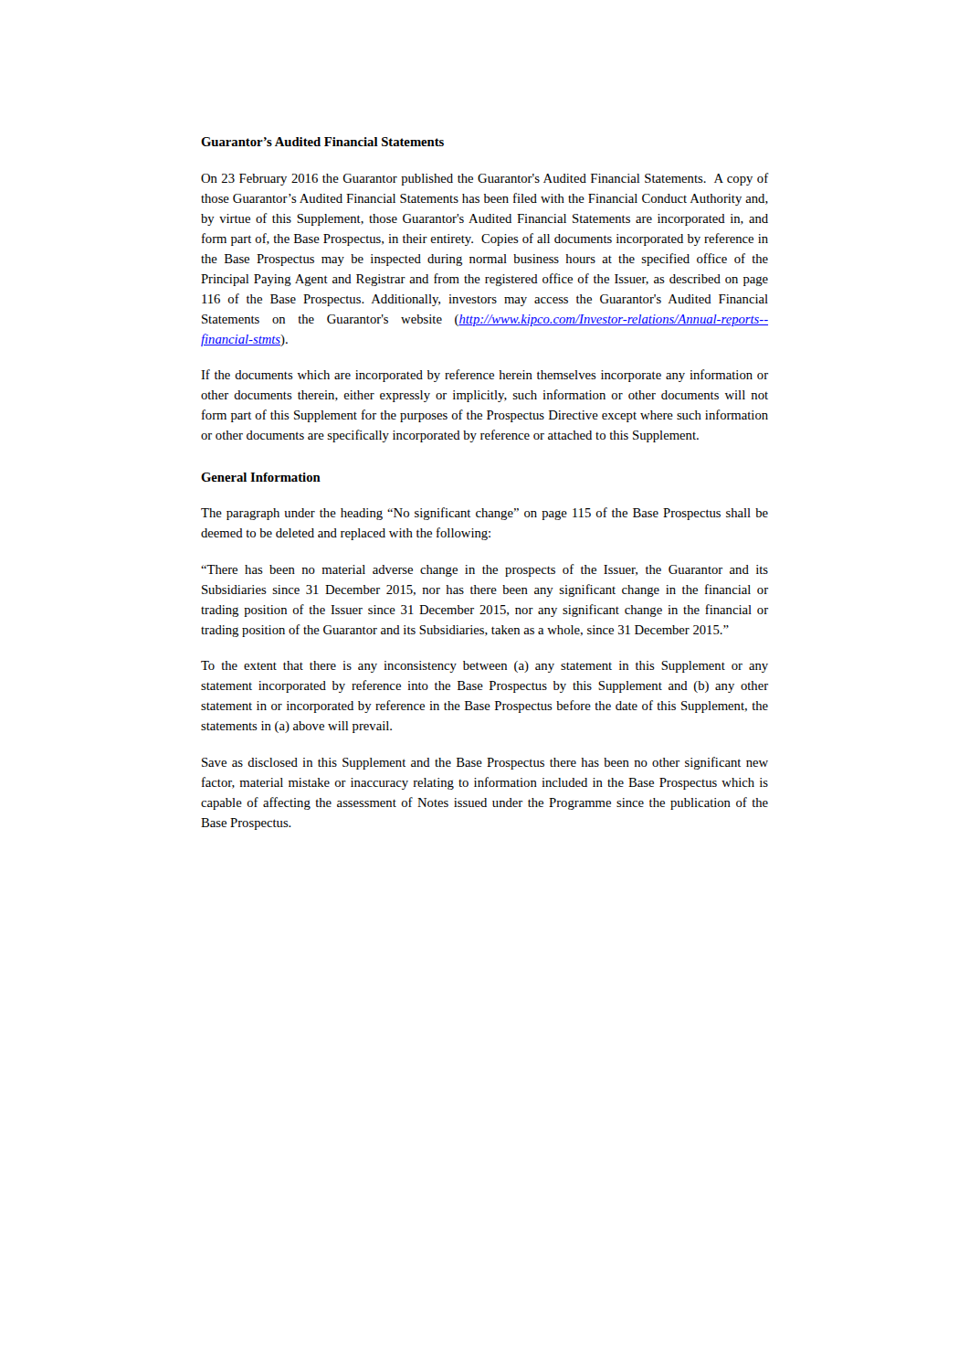Guarantor’s Audited Financial Statements
On 23 February 2016 the Guarantor published the Guarantor's Audited Financial Statements. A copy of those Guarantor’s Audited Financial Statements has been filed with the Financial Conduct Authority and, by virtue of this Supplement, those Guarantor's Audited Financial Statements are incorporated in, and form part of, the Base Prospectus, in their entirety. Copies of all documents incorporated by reference in the Base Prospectus may be inspected during normal business hours at the specified office of the Principal Paying Agent and Registrar and from the registered office of the Issuer, as described on page 116 of the Base Prospectus. Additionally, investors may access the Guarantor's Audited Financial Statements on the Guarantor's website (http://www.kipco.com/Investor-relations/Annual-reports--financial-stmts).
If the documents which are incorporated by reference herein themselves incorporate any information or other documents therein, either expressly or implicitly, such information or other documents will not form part of this Supplement for the purposes of the Prospectus Directive except where such information or other documents are specifically incorporated by reference or attached to this Supplement.
General Information
The paragraph under the heading “No significant change” on page 115 of the Base Prospectus shall be deemed to be deleted and replaced with the following:
“There has been no material adverse change in the prospects of the Issuer, the Guarantor and its Subsidiaries since 31 December 2015, nor has there been any significant change in the financial or trading position of the Issuer since 31 December 2015, nor any significant change in the financial or trading position of the Guarantor and its Subsidiaries, taken as a whole, since 31 December 2015.”
To the extent that there is any inconsistency between (a) any statement in this Supplement or any statement incorporated by reference into the Base Prospectus by this Supplement and (b) any other statement in or incorporated by reference in the Base Prospectus before the date of this Supplement, the statements in (a) above will prevail.
Save as disclosed in this Supplement and the Base Prospectus there has been no other significant new factor, material mistake or inaccuracy relating to information included in the Base Prospectus which is capable of affecting the assessment of Notes issued under the Programme since the publication of the Base Prospectus.